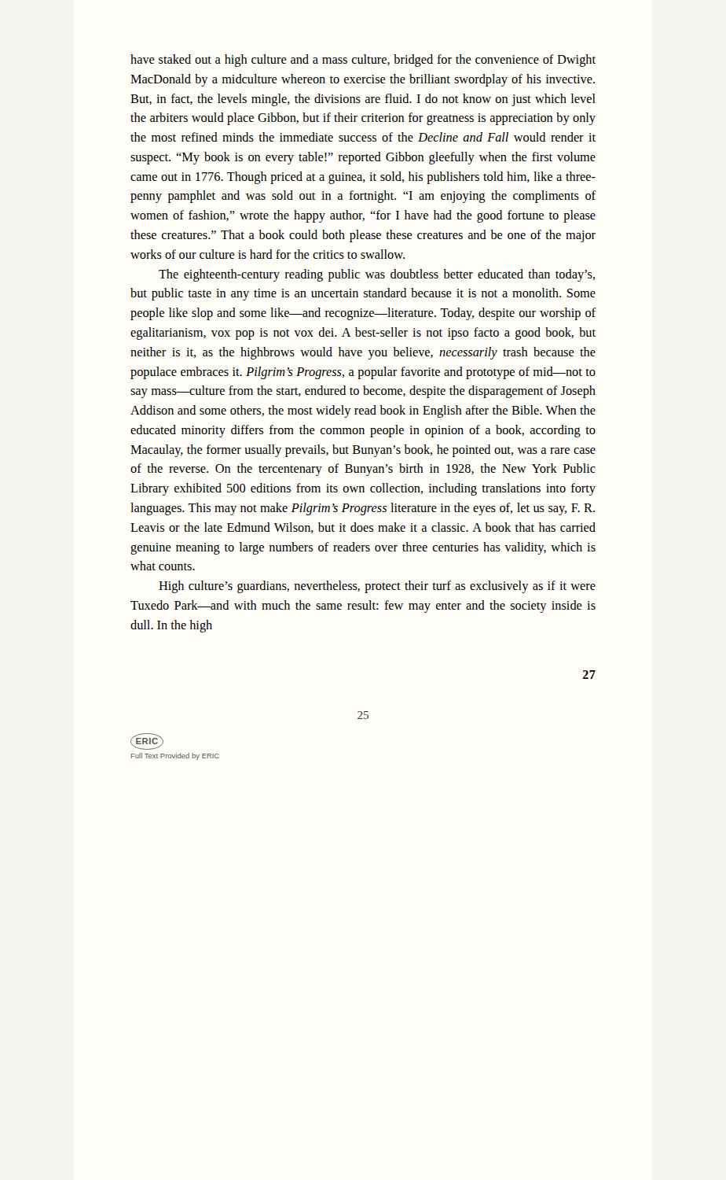have staked out a high culture and a mass culture, bridged for the convenience of Dwight MacDonald by a midculture whereon to exercise the brilliant swordplay of his invective. But, in fact, the levels mingle, the divisions are fluid. I do not know on just which level the arbiters would place Gibbon, but if their criterion for greatness is appreciation by only the most refined minds the immediate success of the Decline and Fall would render it suspect. “My book is on every table!” reported Gibbon gleefully when the first volume came out in 1776. Though priced at a guinea, it sold, his publishers told him, like a three-penny pamphlet and was sold out in a fortnight. “I am enjoying the compliments of women of fashion,” wrote the happy author, “for I have had the good fortune to please these creatures.” That a book could both please these creatures and be one of the major works of our culture is hard for the critics to swallow.
The eighteenth-century reading public was doubtless better educated than today’s, but public taste in any time is an uncertain standard because it is not a monolith. Some people like slop and some like—and recognize—literature. Today, despite our worship of egalitarianism, vox pop is not vox dei. A best-seller is not ipso facto a good book, but neither is it, as the highbrows would have you believe, necessarily trash because the populace embraces it. Pilgrim’s Progress, a popular favorite and prototype of mid—not to say mass—culture from the start, endured to become, despite the disparagement of Joseph Addison and some others, the most widely read book in English after the Bible. When the educated minority differs from the common people in opinion of a book, according to Macaulay, the former usually prevails, but Bunyan’s book, he pointed out, was a rare case of the reverse. On the tercentenary of Bunyan’s birth in 1928, the New York Public Library exhibited 500 editions from its own collection, including translations into forty languages. This may not make Pilgrim’s Progress literature in the eyes of, let us say, F. R. Leavis or the late Edmund Wilson, but it does make it a classic. A book that has carried genuine meaning to large numbers of readers over three centuries has validity, which is what counts.
High culture’s guardians, nevertheless, protect their turf as exclusively as if it were Tuxedo Park—and with much the same result: few may enter and the society inside is dull. In the high
27
25
ERIC Full Text Provided by ERIC